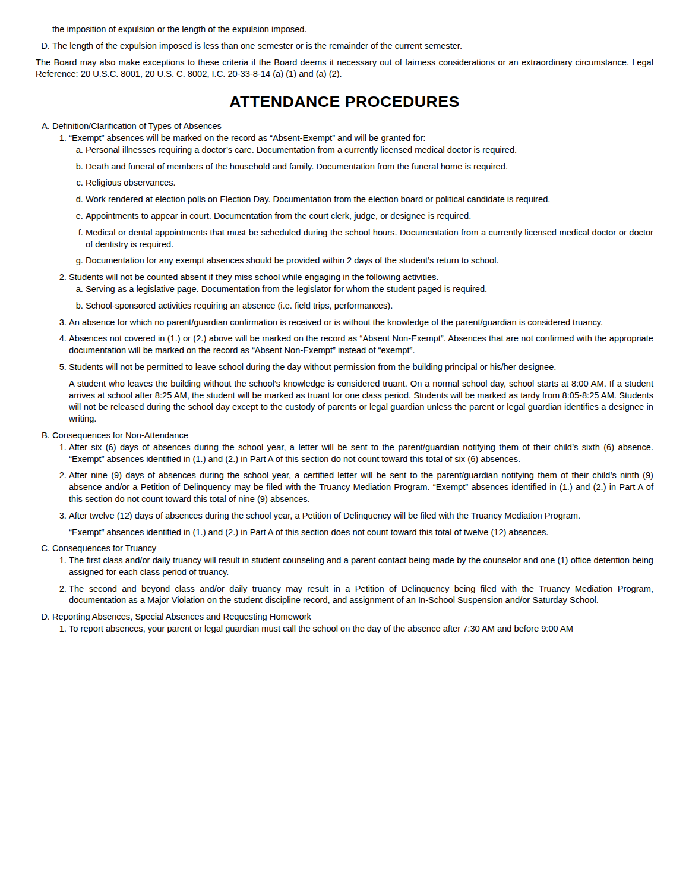the imposition of expulsion or the length of the expulsion imposed.
The length of the expulsion imposed is less than one semester or is the remainder of the current semester.
The Board may also make exceptions to these criteria if the Board deems it necessary out of fairness considerations or an extraordinary circumstance. Legal Reference: 20 U.S.C. 8001, 20 U.S. C. 8002, I.C. 20-33-8-14 (a) (1) and (a) (2).
ATTENDANCE PROCEDURES
Definition/Clarification of Types of Absences
“Exempt” absences will be marked on the record as “Absent-Exempt” and will be granted for:
Personal illnesses requiring a doctor’s care. Documentation from a currently licensed medical doctor is required.
Death and funeral of members of the household and family. Documentation from the funeral home is required.
Religious observances.
Work rendered at election polls on Election Day. Documentation from the election board or political candidate is required.
Appointments to appear in court. Documentation from the court clerk, judge, or designee is required.
Medical or dental appointments that must be scheduled during the school hours. Documentation from a currently licensed medical doctor or doctor of dentistry is required.
Documentation for any exempt absences should be provided within 2 days of the student’s return to school.
Students will not be counted absent if they miss school while engaging in the following activities.
Serving as a legislative page. Documentation from the legislator for whom the student paged is required.
School-sponsored activities requiring an absence (i.e. field trips, performances).
An absence for which no parent/guardian confirmation is received or is without the knowledge of the parent/guardian is considered truancy.
Absences not covered in (1.) or (2.) above will be marked on the record as “Absent Non-Exempt”. Absences that are not confirmed with the appropriate documentation will be marked on the record as “Absent Non-Exempt” instead of “exempt”.
Students will not be permitted to leave school during the day without permission from the building principal or his/her designee.
A student who leaves the building without the school’s knowledge is considered truant. On a normal school day, school starts at 8:00 AM. If a student arrives at school after 8:25 AM, the student will be marked as truant for one class period. Students will be marked as tardy from 8:05-8:25 AM. Students will not be released during the school day except to the custody of parents or legal guardian unless the parent or legal guardian identifies a designee in writing.
Consequences for Non-Attendance
After six (6) days of absences during the school year, a letter will be sent to the parent/guardian notifying them of their child’s sixth (6) absence. “Exempt” absences identified in (1.) and (2.) in Part A of this section do not count toward this total of six (6) absences.
After nine (9) days of absences during the school year, a certified letter will be sent to the parent/guardian notifying them of their child’s ninth (9) absence and/or a Petition of Delinquency may be filed with the Truancy Mediation Program. “Exempt” absences identified in (1.) and (2.) in Part A of this section do not count toward this total of nine (9) absences.
After twelve (12) days of absences during the school year, a Petition of Delinquency will be filed with the Truancy Mediation Program.
“Exempt” absences identified in (1.) and (2.) in Part A of this section does not count toward this total of twelve (12) absences.
Consequences for Truancy
The first class and/or daily truancy will result in student counseling and a parent contact being made by the counselor and one (1) office detention being assigned for each class period of truancy.
The second and beyond class and/or daily truancy may result in a Petition of Delinquency being filed with the Truancy Mediation Program, documentation as a Major Violation on the student discipline record, and assignment of an In-School Suspension and/or Saturday School.
Reporting Absences, Special Absences and Requesting Homework
To report absences, your parent or legal guardian must call the school on the day of the absence after 7:30 AM and before 9:00 AM